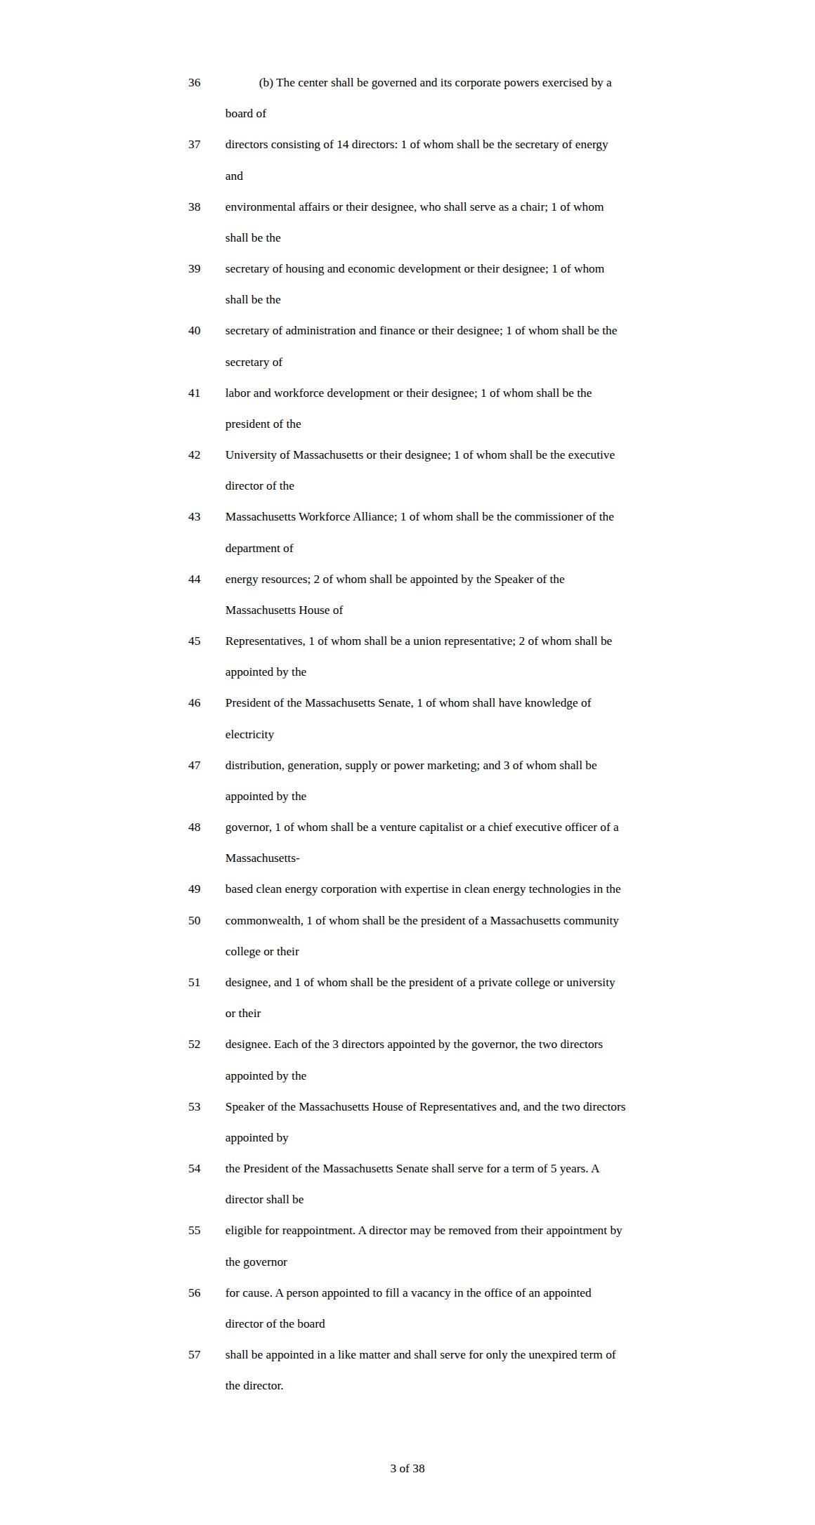| 36 | (b) The center shall be governed and its corporate powers exercised by a board of |
| 37 | directors consisting of 14 directors: 1 of whom shall be the secretary of energy and |
| 38 | environmental affairs or their designee, who shall serve as a chair; 1 of whom shall be the |
| 39 | secretary of housing and economic development or their designee; 1 of whom shall be the |
| 40 | secretary of administration and finance or their designee; 1 of whom shall be the secretary of |
| 41 | labor and workforce development or their designee; 1 of whom shall be the president of the |
| 42 | University of Massachusetts or their designee; 1 of whom shall be the executive director of the |
| 43 | Massachusetts Workforce Alliance; 1 of whom shall be the commissioner of the department of |
| 44 | energy resources; 2 of whom shall be appointed by the Speaker of the Massachusetts House of |
| 45 | Representatives, 1 of whom shall be a union representative; 2 of whom shall be appointed by the |
| 46 | President of the Massachusetts Senate, 1 of whom shall have knowledge of electricity |
| 47 | distribution, generation, supply or power marketing; and 3 of whom shall be appointed by the |
| 48 | governor, 1 of whom shall be a venture capitalist or a chief executive officer of a Massachusetts- |
| 49 | based clean energy corporation with expertise in clean energy technologies in the |
| 50 | commonwealth, 1 of whom shall be the president of a Massachusetts community college or their |
| 51 | designee, and 1 of whom shall be the president of a private college or university or their |
| 52 | designee. Each of the 3 directors appointed by the governor, the two directors appointed by the |
| 53 | Speaker of the Massachusetts House of Representatives and, and the two directors appointed by |
| 54 | the President of the Massachusetts Senate shall serve for a term of 5 years. A director shall be |
| 55 | eligible for reappointment. A director may be removed from their appointment by the governor |
| 56 | for cause. A person appointed to fill a vacancy in the office of an appointed director of the board |
| 57 | shall be appointed in a like matter and shall serve for only the unexpired term of the director. |
3 of 38